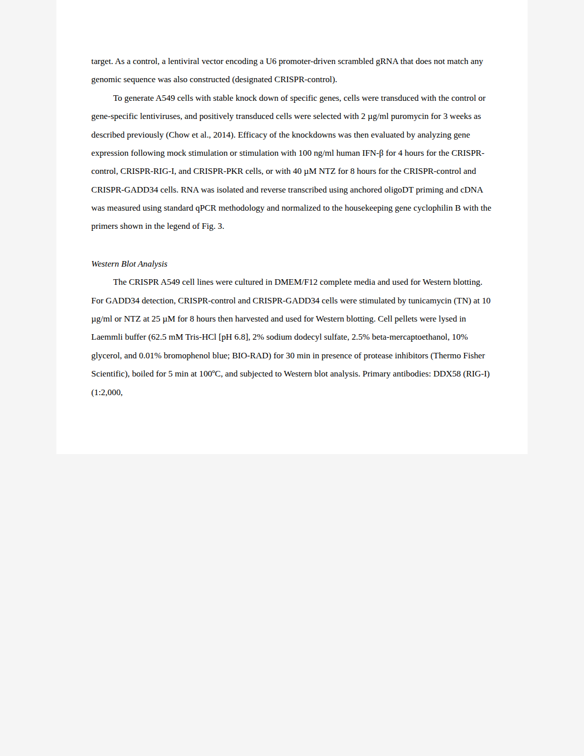target. As a control, a lentiviral vector encoding a U6 promoter-driven scrambled gRNA that does not match any genomic sequence was also constructed (designated CRISPR-control).
To generate A549 cells with stable knock down of specific genes, cells were transduced with the control or gene-specific lentiviruses, and positively transduced cells were selected with 2 µg/ml puromycin for 3 weeks as described previously (Chow et al., 2014). Efficacy of the knockdowns was then evaluated by analyzing gene expression following mock stimulation or stimulation with 100 ng/ml human IFN-β for 4 hours for the CRISPR-control, CRISPR-RIG-I, and CRISPR-PKR cells, or with 40 µM NTZ for 8 hours for the CRISPR-control and CRISPR-GADD34 cells. RNA was isolated and reverse transcribed using anchored oligoDT priming and cDNA was measured using standard qPCR methodology and normalized to the housekeeping gene cyclophilin B with the primers shown in the legend of Fig. 3.
Western Blot Analysis
The CRISPR A549 cell lines were cultured in DMEM/F12 complete media and used for Western blotting. For GADD34 detection, CRISPR-control and CRISPR-GADD34 cells were stimulated by tunicamycin (TN) at 10 µg/ml or NTZ at 25 µM for 8 hours then harvested and used for Western blotting. Cell pellets were lysed in Laemmli buffer (62.5 mM Tris-HCl [pH 6.8], 2% sodium dodecyl sulfate, 2.5% beta-mercaptoethanol, 10% glycerol, and 0.01% bromophenol blue; BIO-RAD) for 30 min in presence of protease inhibitors (Thermo Fisher Scientific), boiled for 5 min at 100ºC, and subjected to Western blot analysis. Primary antibodies: DDX58 (RIG-I) (1:2,000,